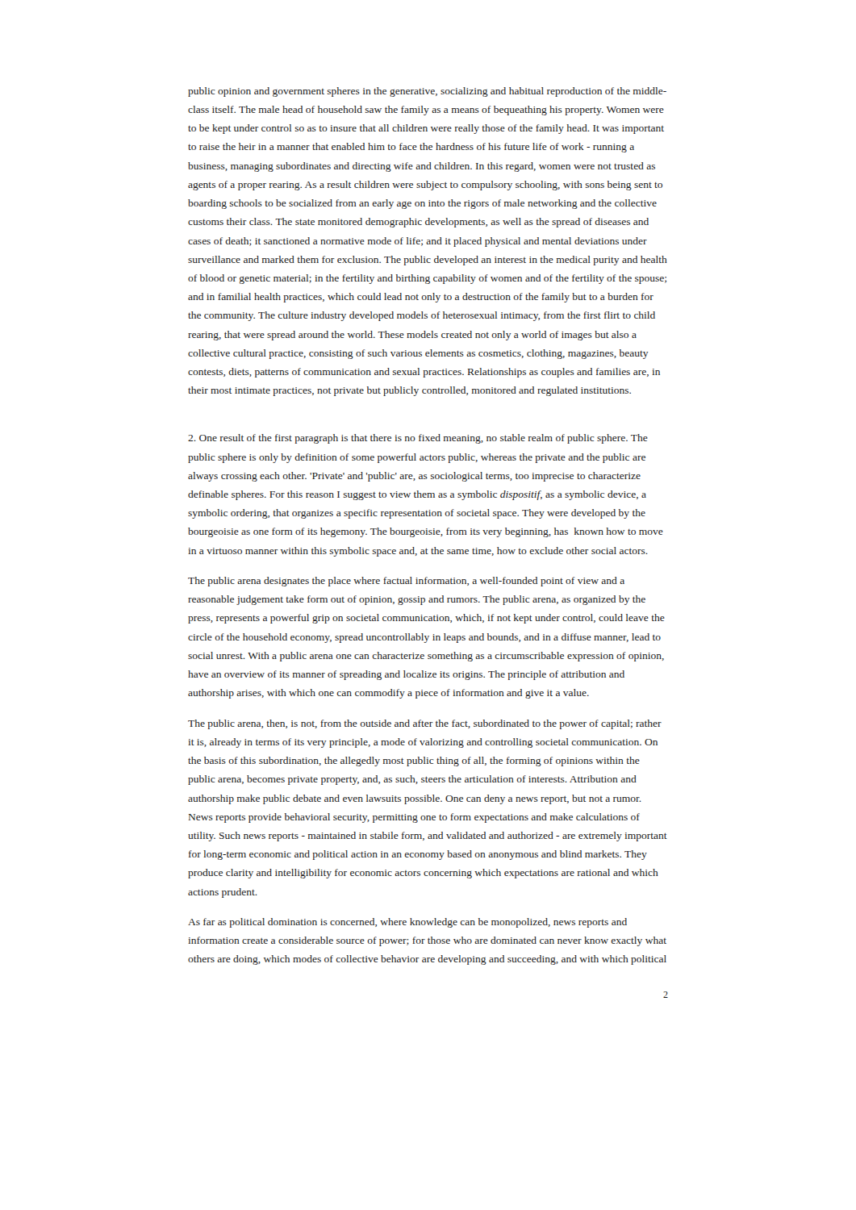public opinion and government spheres in the generative, socializing and habitual reproduction of the middle-class itself. The male head of household saw the family as a means of bequeathing his property. Women were to be kept under control so as to insure that all children were really those of the family head. It was important to raise the heir in a manner that enabled him to face the hardness of his future life of work - running a business, managing subordinates and directing wife and children. In this regard, women were not trusted as agents of a proper rearing. As a result children were subject to compulsory schooling, with sons being sent to boarding schools to be socialized from an early age on into the rigors of male networking and the collective customs their class. The state monitored demographic developments, as well as the spread of diseases and cases of death; it sanctioned a normative mode of life; and it placed physical and mental deviations under surveillance and marked them for exclusion. The public developed an interest in the medical purity and health of blood or genetic material; in the fertility and birthing capability of women and of the fertility of the spouse; and in familial health practices, which could lead not only to a destruction of the family but to a burden for the community. The culture industry developed models of heterosexual intimacy, from the first flirt to child rearing, that were spread around the world. These models created not only a world of images but also a collective cultural practice, consisting of such various elements as cosmetics, clothing, magazines, beauty contests, diets, patterns of communication and sexual practices. Relationships as couples and families are, in their most intimate practices, not private but publicly controlled, monitored and regulated institutions.
2. One result of the first paragraph is that there is no fixed meaning, no stable realm of public sphere. The public sphere is only by definition of some powerful actors public, whereas the private and the public are always crossing each other. 'Private' and 'public' are, as sociological terms, too imprecise to characterize definable spheres. For this reason I suggest to view them as a symbolic dispositif, as a symbolic device, a symbolic ordering, that organizes a specific representation of societal space. They were developed by the bourgeoisie as one form of its hegemony. The bourgeoisie, from its very beginning, has known how to move in a virtuoso manner within this symbolic space and, at the same time, how to exclude other social actors.
The public arena designates the place where factual information, a well-founded point of view and a reasonable judgement take form out of opinion, gossip and rumors. The public arena, as organized by the press, represents a powerful grip on societal communication, which, if not kept under control, could leave the circle of the household economy, spread uncontrollably in leaps and bounds, and in a diffuse manner, lead to social unrest. With a public arena one can characterize something as a circumscribable expression of opinion, have an overview of its manner of spreading and localize its origins. The principle of attribution and authorship arises, with which one can commodify a piece of information and give it a value.
The public arena, then, is not, from the outside and after the fact, subordinated to the power of capital; rather it is, already in terms of its very principle, a mode of valorizing and controlling societal communication. On the basis of this subordination, the allegedly most public thing of all, the forming of opinions within the public arena, becomes private property, and, as such, steers the articulation of interests. Attribution and authorship make public debate and even lawsuits possible. One can deny a news report, but not a rumor. News reports provide behavioral security, permitting one to form expectations and make calculations of utility. Such news reports - maintained in stabile form, and validated and authorized - are extremely important for long-term economic and political action in an economy based on anonymous and blind markets. They produce clarity and intelligibility for economic actors concerning which expectations are rational and which actions prudent.
As far as political domination is concerned, where knowledge can be monopolized, news reports and information create a considerable source of power; for those who are dominated can never know exactly what others are doing, which modes of collective behavior are developing and succeeding, and with which political
2